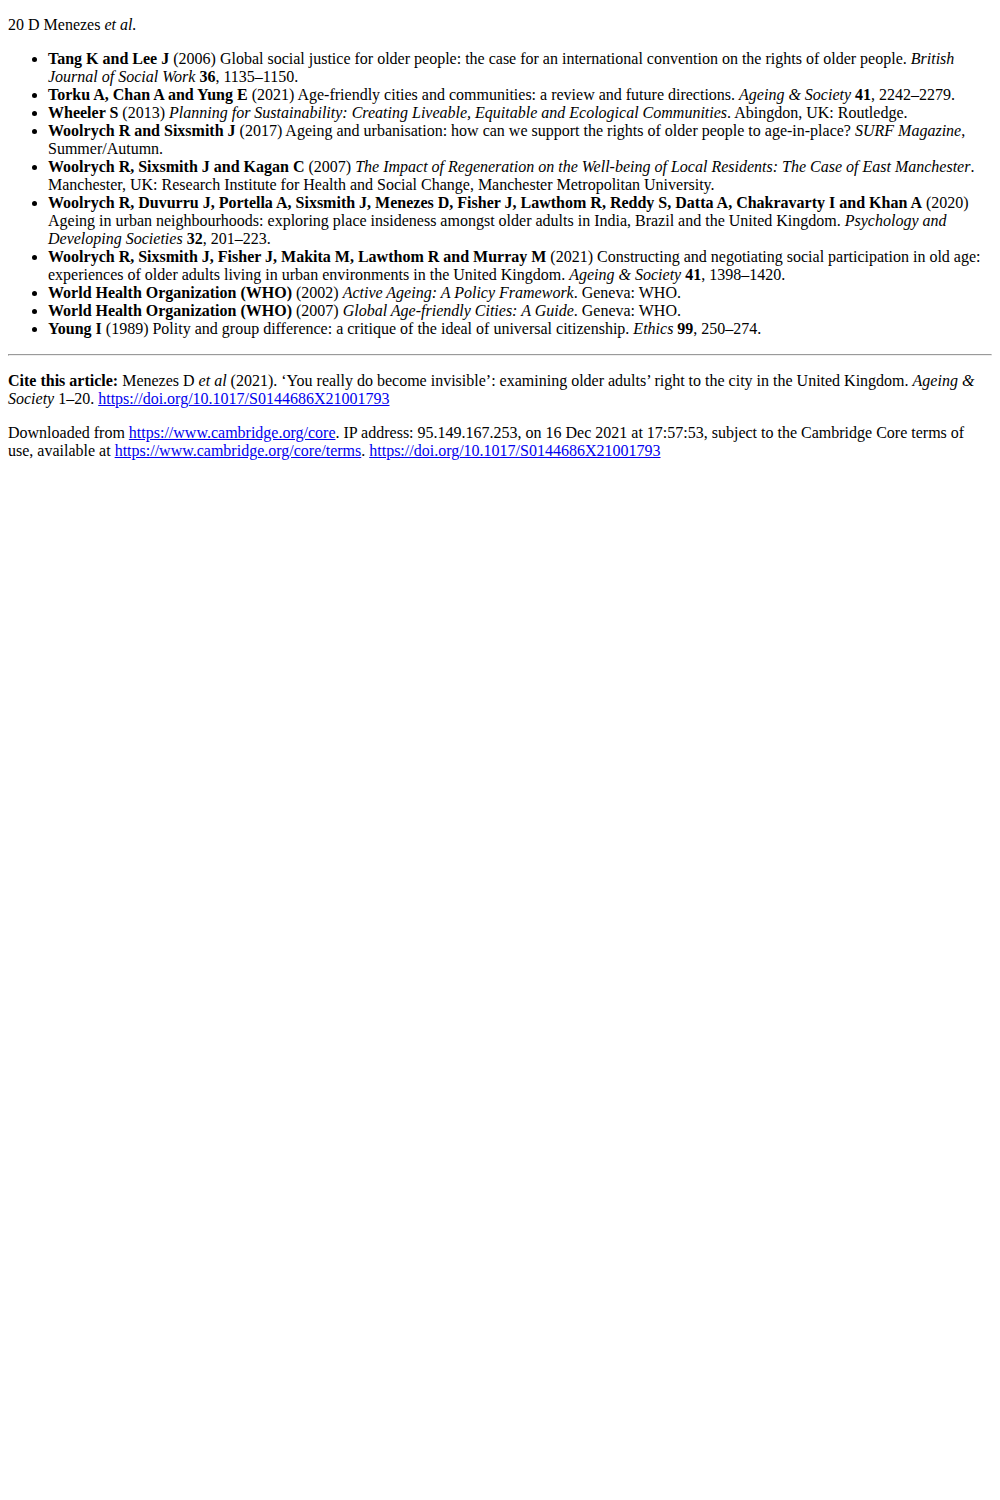20 D Menezes et al.
Tang K and Lee J (2006) Global social justice for older people: the case for an international convention on the rights of older people. British Journal of Social Work 36, 1135–1150.
Torku A, Chan A and Yung E (2021) Age-friendly cities and communities: a review and future directions. Ageing & Society 41, 2242–2279.
Wheeler S (2013) Planning for Sustainability: Creating Liveable, Equitable and Ecological Communities. Abingdon, UK: Routledge.
Woolrych R and Sixsmith J (2017) Ageing and urbanisation: how can we support the rights of older people to age-in-place? SURF Magazine, Summer/Autumn.
Woolrych R, Sixsmith J and Kagan C (2007) The Impact of Regeneration on the Well-being of Local Residents: The Case of East Manchester. Manchester, UK: Research Institute for Health and Social Change, Manchester Metropolitan University.
Woolrych R, Duvurru J, Portella A, Sixsmith J, Menezes D, Fisher J, Lawthom R, Reddy S, Datta A, Chakravarty I and Khan A (2020) Ageing in urban neighbourhoods: exploring place insideness amongst older adults in India, Brazil and the United Kingdom. Psychology and Developing Societies 32, 201–223.
Woolrych R, Sixsmith J, Fisher J, Makita M, Lawthom R and Murray M (2021) Constructing and negotiating social participation in old age: experiences of older adults living in urban environments in the United Kingdom. Ageing & Society 41, 1398–1420.
World Health Organization (WHO) (2002) Active Ageing: A Policy Framework. Geneva: WHO.
World Health Organization (WHO) (2007) Global Age-friendly Cities: A Guide. Geneva: WHO.
Young I (1989) Polity and group difference: a critique of the ideal of universal citizenship. Ethics 99, 250–274.
Cite this article: Menezes D et al (2021). ‘You really do become invisible’: examining older adults’ right to the city in the United Kingdom. Ageing & Society 1–20. https://doi.org/10.1017/S0144686X21001793
Downloaded from https://www.cambridge.org/core. IP address: 95.149.167.253, on 16 Dec 2021 at 17:57:53, subject to the Cambridge Core terms of use, available at https://www.cambridge.org/core/terms. https://doi.org/10.1017/S0144686X21001793